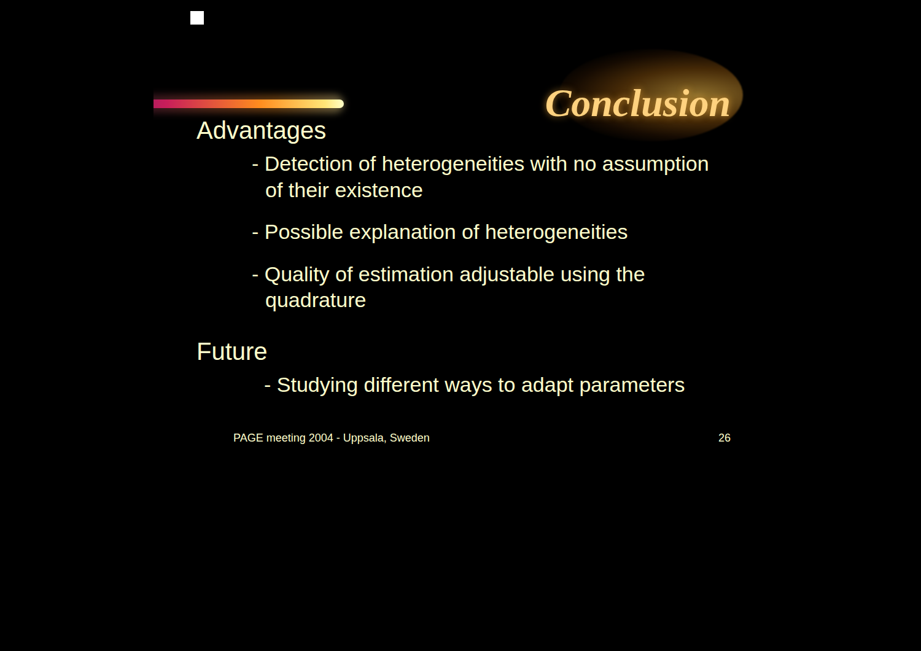Conclusion
Advantages
- Detection of heterogeneities with no assumption of their existence
- Possible explanation of heterogeneities
- Quality of estimation adjustable using the quadrature
Future
- Studying different ways to adapt parameters
PAGE meeting 2004 - Uppsala, Sweden 26